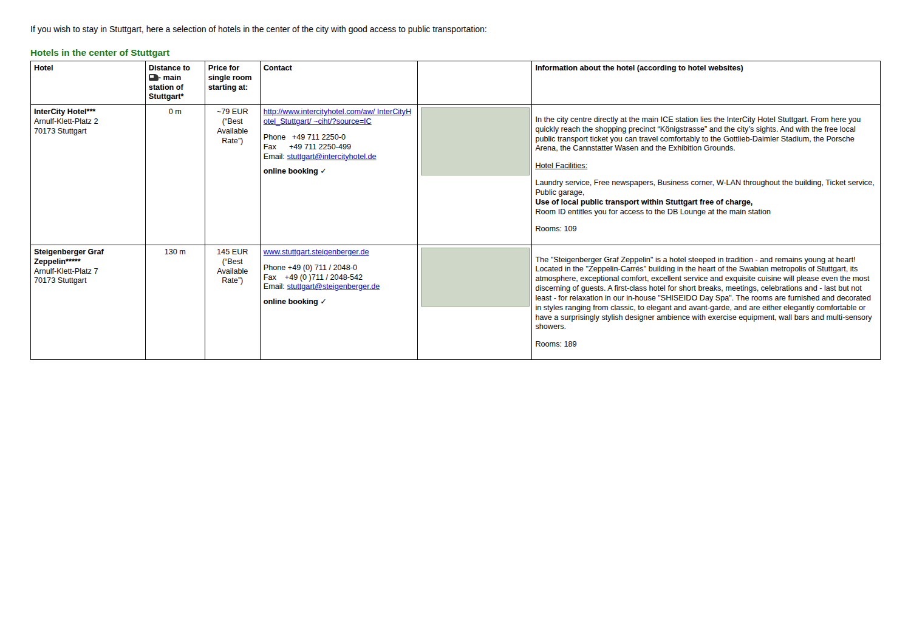If you wish to stay in Stuttgart, here a selection of hotels in the center of the city with good access to public transportation:
Hotels in the center of Stuttgart
| Hotel | Distance to - main station of Stuttgart* | Price for single room starting at: | Contact | | Information about the hotel (according to hotel websites) |
| --- | --- | --- | --- | --- | --- |
| InterCity Hotel*** Arnulf-Klett-Platz 2 70173 Stuttgart | 0 m | ~79 EUR (“Best Available Rate”) | http://www.intercityhotel.com/aw/ InterCityHotel_Stuttgart/ ~ciht/?source=IC Phone +49 711 2250-0 Fax +49 711 2250-499 Email: stuttgart@intercityhotel.de online booking ✓ | | In the city centre directly at the main ICE station lies the InterCity Hotel Stuttgart. From here you quickly reach the shopping precinct “Königstrasse” and the city’s sights. And with the free local public transport ticket you can travel comfortably to the Gottlieb-Daimler Stadium, the Porsche Arena, the Cannstatter Wasen and the Exhibition Grounds. Hotel Facilities: Laundry service, Free newspapers, Business corner, W-LAN throughout the building, Ticket service, Public garage, Use of local public transport within Stuttgart free of charge, Room ID entitles you for access to the DB Lounge at the main station Rooms: 109 |
| Steigenberger Graf Zeppelin***** Arnulf-Klett-Platz 7 70173 Stuttgart | 130 m | 145 EUR (“Best Available Rate”) | www.stuttgart.steigenberger.de Phone +49 (0) 711 / 2048-0 Fax +49 (0 )711 / 2048-542 Email: stuttgart@steigenberger.de online booking ✓ | | The "Steigenberger Graf Zeppelin" is a hotel steeped in tradition - and remains young at heart! Located in the "Zeppelin-Carrés" building in the heart of the Swabian metropolis of Stuttgart, its atmosphere, exceptional comfort, excellent service and exquisite cuisine will please even the most discerning of guests. A first-class hotel for short breaks, meetings, celebrations and - last but not least - for relaxation in our in-house "SHISEIDO Day Spa". The rooms are furnished and decorated in styles ranging from classic, to elegant and avant-garde, and are either elegantly comfortable or have a surprisingly stylish designer ambience with exercise equipment, wall bars and multi-sensory showers. Rooms: 189 |